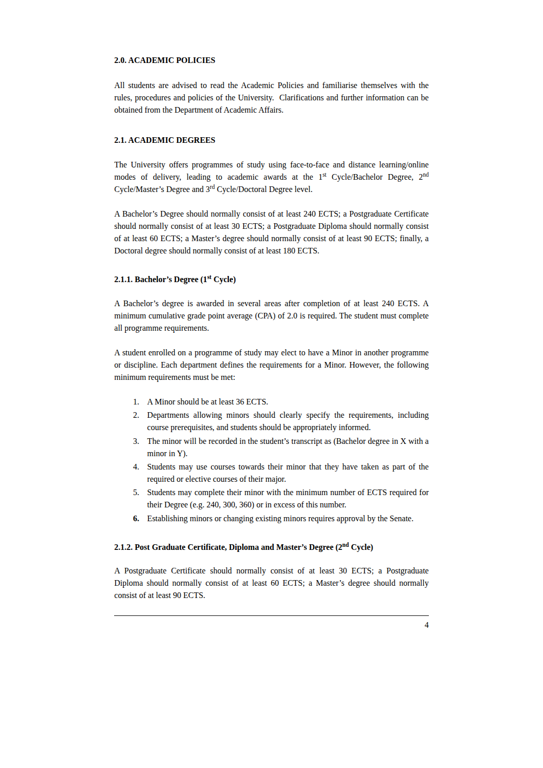2.0. ACADEMIC POLICIES
All students are advised to read the Academic Policies and familiarise themselves with the rules, procedures and policies of the University. Clarifications and further information can be obtained from the Department of Academic Affairs.
2.1. ACADEMIC DEGREES
The University offers programmes of study using face-to-face and distance learning/online modes of delivery, leading to academic awards at the 1st Cycle/Bachelor Degree, 2nd Cycle/Master’s Degree and 3rd Cycle/Doctoral Degree level.
A Bachelor’s Degree should normally consist of at least 240 ECTS; a Postgraduate Certificate should normally consist of at least 30 ECTS; a Postgraduate Diploma should normally consist of at least 60 ECTS; a Master’s degree should normally consist of at least 90 ECTS; finally, a Doctoral degree should normally consist of at least 180 ECTS.
2.1.1. Bachelor’s Degree (1st Cycle)
A Bachelor’s degree is awarded in several areas after completion of at least 240 ECTS. A minimum cumulative grade point average (CPA) of 2.0 is required. The student must complete all programme requirements.
A student enrolled on a programme of study may elect to have a Minor in another programme or discipline. Each department defines the requirements for a Minor. However, the following minimum requirements must be met:
A Minor should be at least 36 ECTS.
Departments allowing minors should clearly specify the requirements, including course prerequisites, and students should be appropriately informed.
The minor will be recorded in the student’s transcript as (Bachelor degree in X with a minor in Y).
Students may use courses towards their minor that they have taken as part of the required or elective courses of their major.
Students may complete their minor with the minimum number of ECTS required for their Degree (e.g. 240, 300, 360) or in excess of this number.
Establishing minors or changing existing minors requires approval by the Senate.
2.1.2. Post Graduate Certificate, Diploma and Master’s Degree (2nd Cycle)
A Postgraduate Certificate should normally consist of at least 30 ECTS; a Postgraduate Diploma should normally consist of at least 60 ECTS; a Master’s degree should normally consist of at least 90 ECTS.
4